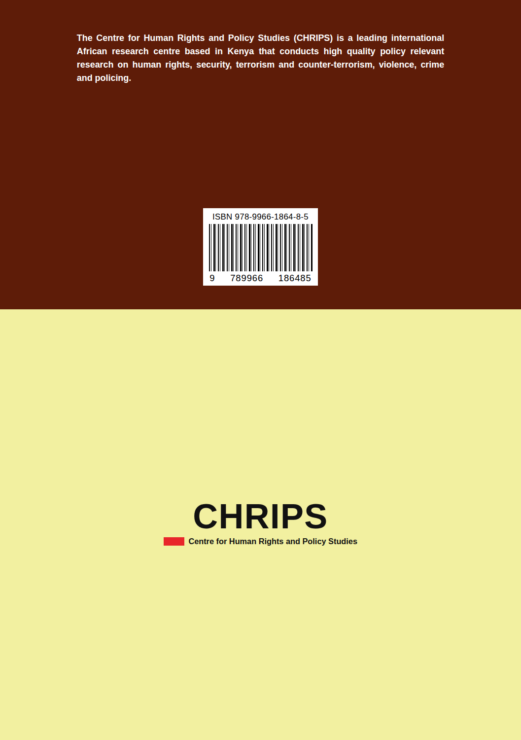The Centre for Human Rights and Policy Studies (CHRIPS) is a leading international African research centre based in Kenya that conducts high quality policy relevant research on human rights, security, terrorism and counter-terrorism, violence, crime and policing.
ISBN 978-9966-1864-8-5
9789966186485
CHRIPS
Centre for Human Rights and Policy Studies